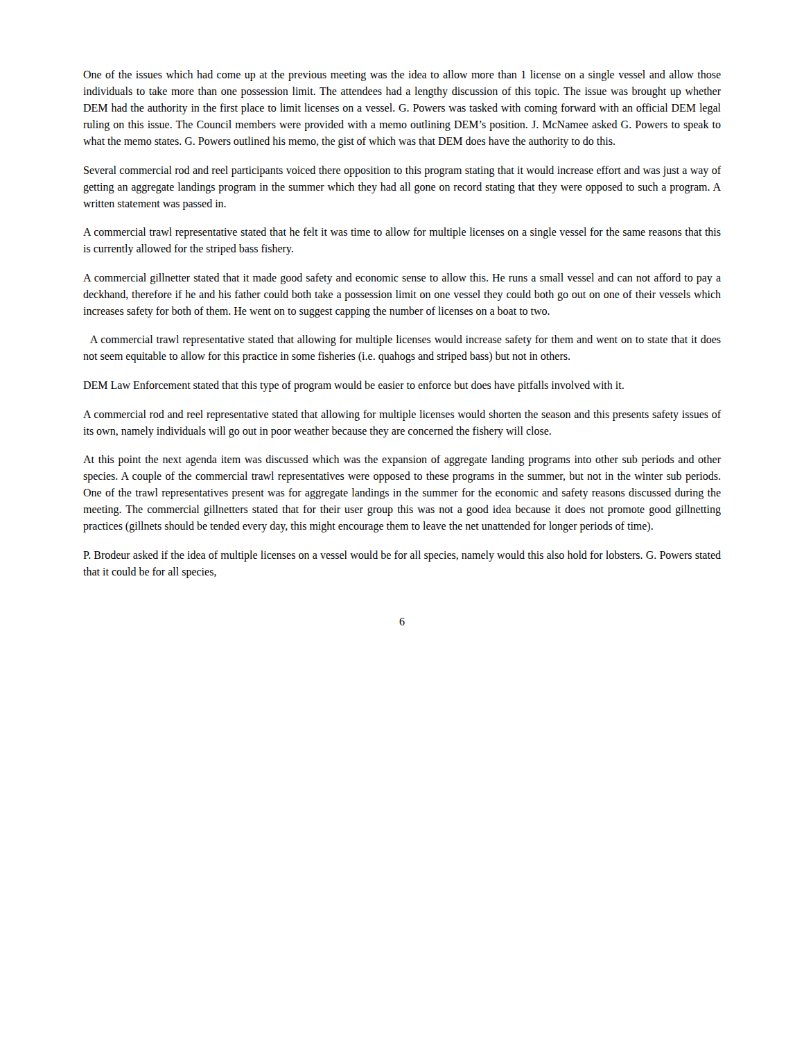One of the issues which had come up at the previous meeting was the idea to allow more than 1 license on a single vessel and allow those individuals to take more than one possession limit. The attendees had a lengthy discussion of this topic. The issue was brought up whether DEM had the authority in the first place to limit licenses on a vessel. G. Powers was tasked with coming forward with an official DEM legal ruling on this issue. The Council members were provided with a memo outlining DEM’s position. J. McNamee asked G. Powers to speak to what the memo states. G. Powers outlined his memo, the gist of which was that DEM does have the authority to do this.
Several commercial rod and reel participants voiced there opposition to this program stating that it would increase effort and was just a way of getting an aggregate landings program in the summer which they had all gone on record stating that they were opposed to such a program. A written statement was passed in.
A commercial trawl representative stated that he felt it was time to allow for multiple licenses on a single vessel for the same reasons that this is currently allowed for the striped bass fishery.
A commercial gillnetter stated that it made good safety and economic sense to allow this. He runs a small vessel and can not afford to pay a deckhand, therefore if he and his father could both take a possession limit on one vessel they could both go out on one of their vessels which increases safety for both of them. He went on to suggest capping the number of licenses on a boat to two.
A commercial trawl representative stated that allowing for multiple licenses would increase safety for them and went on to state that it does not seem equitable to allow for this practice in some fisheries (i.e. quahogs and striped bass) but not in others.
DEM Law Enforcement stated that this type of program would be easier to enforce but does have pitfalls involved with it.
A commercial rod and reel representative stated that allowing for multiple licenses would shorten the season and this presents safety issues of its own, namely individuals will go out in poor weather because they are concerned the fishery will close.
At this point the next agenda item was discussed which was the expansion of aggregate landing programs into other sub periods and other species. A couple of the commercial trawl representatives were opposed to these programs in the summer, but not in the winter sub periods. One of the trawl representatives present was for aggregate landings in the summer for the economic and safety reasons discussed during the meeting. The commercial gillnetters stated that for their user group this was not a good idea because it does not promote good gillnetting practices (gillnets should be tended every day, this might encourage them to leave the net unattended for longer periods of time).
P. Brodeur asked if the idea of multiple licenses on a vessel would be for all species, namely would this also hold for lobsters. G. Powers stated that it could be for all species,
6